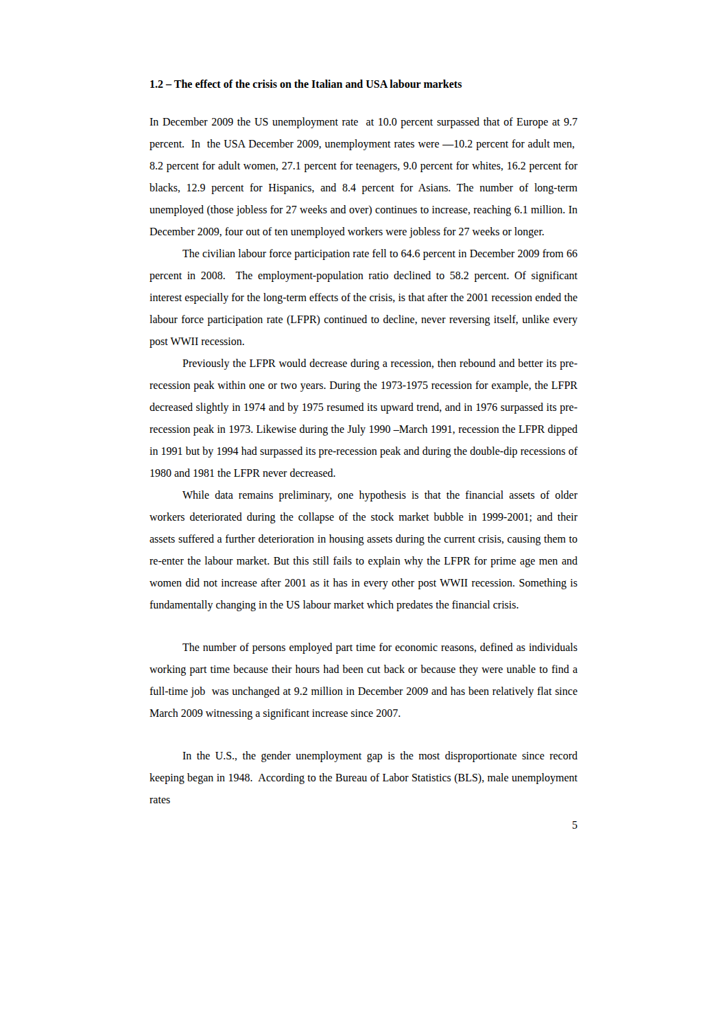1.2 – The effect of the crisis on the Italian and USA labour markets
In December 2009 the US unemployment rate at 10.0 percent surpassed that of Europe at 9.7 percent. In the USA December 2009, unemployment rates were —10.2 percent for adult men, 8.2 percent for adult women, 27.1 percent for teenagers, 9.0 percent for whites, 16.2 percent for blacks, 12.9 percent for Hispanics, and 8.4 percent for Asians. The number of long-term unemployed (those jobless for 27 weeks and over) continues to increase, reaching 6.1 million. In December 2009, four out of ten unemployed workers were jobless for 27 weeks or longer.
The civilian labour force participation rate fell to 64.6 percent in December 2009 from 66 percent in 2008. The employment-population ratio declined to 58.2 percent. Of significant interest especially for the long-term effects of the crisis, is that after the 2001 recession ended the labour force participation rate (LFPR) continued to decline, never reversing itself, unlike every post WWII recession.
Previously the LFPR would decrease during a recession, then rebound and better its pre-recession peak within one or two years. During the 1973-1975 recession for example, the LFPR decreased slightly in 1974 and by 1975 resumed its upward trend, and in 1976 surpassed its pre-recession peak in 1973. Likewise during the July 1990 –March 1991, recession the LFPR dipped in 1991 but by 1994 had surpassed its pre-recession peak and during the double-dip recessions of 1980 and 1981 the LFPR never decreased.
While data remains preliminary, one hypothesis is that the financial assets of older workers deteriorated during the collapse of the stock market bubble in 1999-2001; and their assets suffered a further deterioration in housing assets during the current crisis, causing them to re-enter the labour market. But this still fails to explain why the LFPR for prime age men and women did not increase after 2001 as it has in every other post WWII recession. Something is fundamentally changing in the US labour market which predates the financial crisis.
The number of persons employed part time for economic reasons, defined as individuals working part time because their hours had been cut back or because they were unable to find a full-time job was unchanged at 9.2 million in December 2009 and has been relatively flat since March 2009 witnessing a significant increase since 2007.
In the U.S., the gender unemployment gap is the most disproportionate since record keeping began in 1948. According to the Bureau of Labor Statistics (BLS), male unemployment rates
5